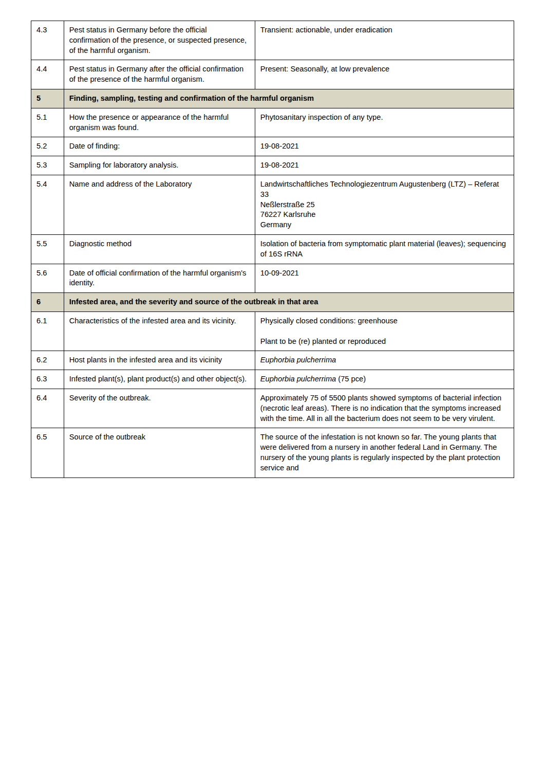| 4.3 | Pest status in Germany before the official confirmation of the presence, or suspected presence, of the harmful organism. | Transient: actionable, under eradication |
| 4.4 | Pest status in Germany after the official confirmation of the presence of the harmful organism. | Present: Seasonally, at low prevalence |
| 5 | Finding, sampling, testing and confirmation of the harmful organism |
| 5.1 | How the presence or appearance of the harmful organism was found. | Phytosanitary inspection of any type. |
| 5.2 | Date of finding: | 19-08-2021 |
| 5.3 | Sampling for laboratory analysis. | 19-08-2021 |
| 5.4 | Name and address of the Laboratory | Landwirtschaftliches Technologiezentrum Augustenberg (LTZ) – Referat 33 Neßlerstraße 25 76227 Karlsruhe Germany |
| 5.5 | Diagnostic method | Isolation of bacteria from symptomatic plant material (leaves); sequencing of 16S rRNA |
| 5.6 | Date of official confirmation of the harmful organism's identity. | 10-09-2021 |
| 6 | Infested area, and the severity and source of the outbreak in that area |
| 6.1 | Characteristics of the infested area and its vicinity. | Physically closed conditions: greenhouse Plant to be (re) planted or reproduced |
| 6.2 | Host plants in the infested area and its vicinity | Euphorbia pulcherrima |
| 6.3 | Infested plant(s), plant product(s) and other object(s). | Euphorbia pulcherrima (75 pce) |
| 6.4 | Severity of the outbreak. | Approximately 75 of 5500 plants showed symptoms of bacterial infection (necrotic leaf areas). There is no indication that the symptoms increased with the time. All in all the bacterium does not seem to be very virulent. |
| 6.5 | Source of the outbreak | The source of the infestation is not known so far. The young plants that were delivered from a nursery in another federal Land in Germany. The nursery of the young plants is regularly inspected by the plant protection service and |